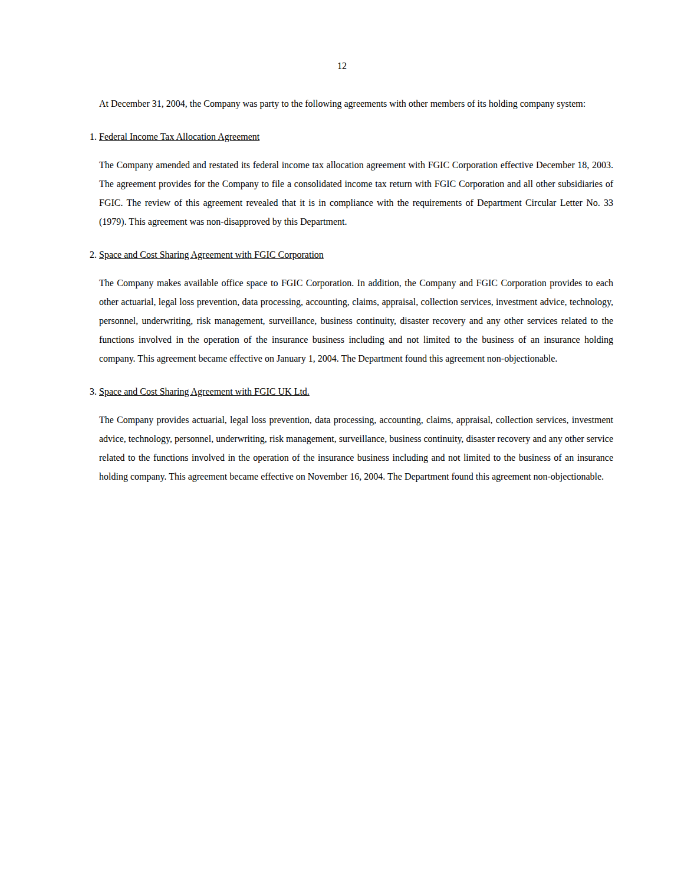12
At December 31, 2004, the Company was party to the following agreements with other members of its holding company system:
Federal Income Tax Allocation Agreement
The Company amended and restated its federal income tax allocation agreement with FGIC Corporation effective December 18, 2003. The agreement provides for the Company to file a consolidated income tax return with FGIC Corporation and all other subsidiaries of FGIC. The review of this agreement revealed that it is in compliance with the requirements of Department Circular Letter No. 33 (1979). This agreement was non-disapproved by this Department.
Space and Cost Sharing Agreement with FGIC Corporation
The Company makes available office space to FGIC Corporation. In addition, the Company and FGIC Corporation provides to each other actuarial, legal loss prevention, data processing, accounting, claims, appraisal, collection services, investment advice, technology, personnel, underwriting, risk management, surveillance, business continuity, disaster recovery and any other services related to the functions involved in the operation of the insurance business including and not limited to the business of an insurance holding company. This agreement became effective on January 1, 2004. The Department found this agreement non-objectionable.
Space and Cost Sharing Agreement with FGIC UK Ltd.
The Company provides actuarial, legal loss prevention, data processing, accounting, claims, appraisal, collection services, investment advice, technology, personnel, underwriting, risk management, surveillance, business continuity, disaster recovery and any other service related to the functions involved in the operation of the insurance business including and not limited to the business of an insurance holding company. This agreement became effective on November 16, 2004. The Department found this agreement non-objectionable.